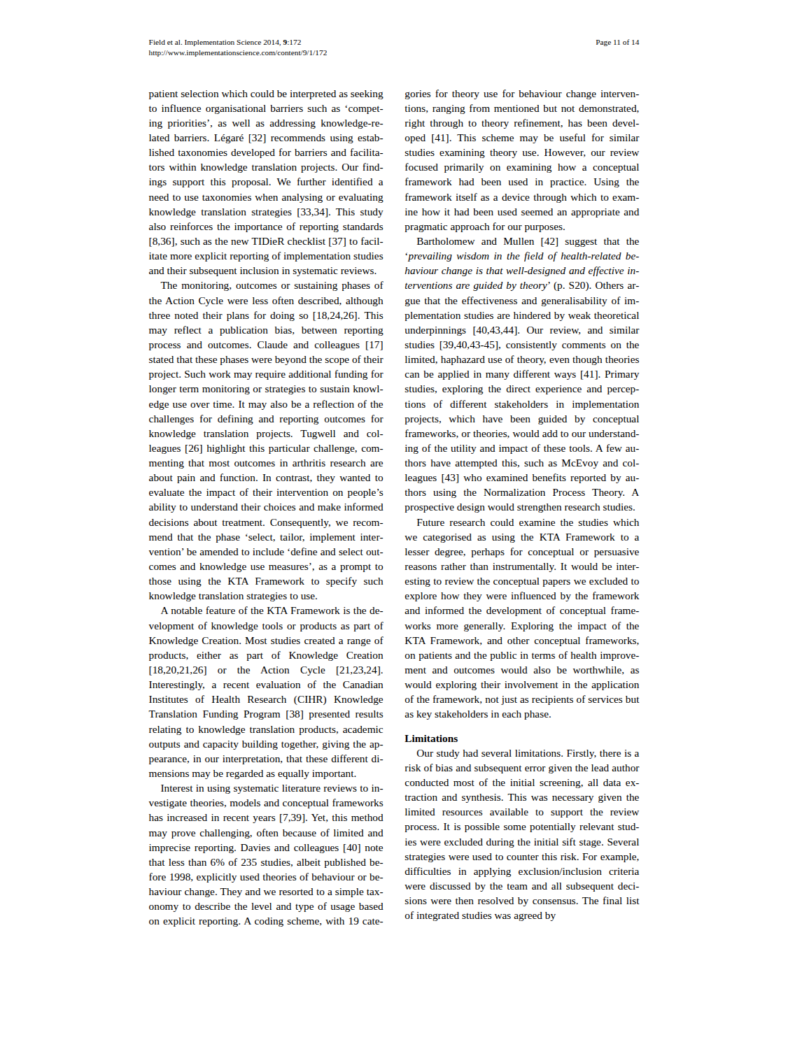Field et al. Implementation Science 2014, 9:172 http://www.implementationscience.com/content/9/1/172
Page 11 of 14
patient selection which could be interpreted as seeking to influence organisational barriers such as ‘competing priorities’, as well as addressing knowledge-related barriers. Légaré [32] recommends using established taxonomies developed for barriers and facilitators within knowledge translation projects. Our findings support this proposal. We further identified a need to use taxonomies when analysing or evaluating knowledge translation strategies [33,34]. This study also reinforces the importance of reporting standards [8,36], such as the new TIDieR checklist [37] to facilitate more explicit reporting of implementation studies and their subsequent inclusion in systematic reviews.
The monitoring, outcomes or sustaining phases of the Action Cycle were less often described, although three noted their plans for doing so [18,24,26]. This may reflect a publication bias, between reporting process and outcomes. Claude and colleagues [17] stated that these phases were beyond the scope of their project. Such work may require additional funding for longer term monitoring or strategies to sustain knowledge use over time. It may also be a reflection of the challenges for defining and reporting outcomes for knowledge translation projects. Tugwell and colleagues [26] highlight this particular challenge, commenting that most outcomes in arthritis research are about pain and function. In contrast, they wanted to evaluate the impact of their intervention on people’s ability to understand their choices and make informed decisions about treatment. Consequently, we recommend that the phase ‘select, tailor, implement intervention’ be amended to include ‘define and select outcomes and knowledge use measures’, as a prompt to those using the KTA Framework to specify such knowledge translation strategies to use.
A notable feature of the KTA Framework is the development of knowledge tools or products as part of Knowledge Creation. Most studies created a range of products, either as part of Knowledge Creation [18,20,21,26] or the Action Cycle [21,23,24]. Interestingly, a recent evaluation of the Canadian Institutes of Health Research (CIHR) Knowledge Translation Funding Program [38] presented results relating to knowledge translation products, academic outputs and capacity building together, giving the appearance, in our interpretation, that these different dimensions may be regarded as equally important.
Interest in using systematic literature reviews to investigate theories, models and conceptual frameworks has increased in recent years [7,39]. Yet, this method may prove challenging, often because of limited and imprecise reporting. Davies and colleagues [40] note that less than 6% of 235 studies, albeit published before 1998, explicitly used theories of behaviour or behaviour change. They and we resorted to a simple taxonomy to describe the level and type of usage based on explicit reporting. A coding scheme, with 19 categories for theory use for behaviour change interventions, ranging from mentioned but not demonstrated, right through to theory refinement, has been developed [41]. This scheme may be useful for similar studies examining theory use. However, our review focused primarily on examining how a conceptual framework had been used in practice. Using the framework itself as a device through which to examine how it had been used seemed an appropriate and pragmatic approach for our purposes.
Bartholomew and Mullen [42] suggest that the ‘prevailing wisdom in the field of health-related behaviour change is that well-designed and effective interventions are guided by theory’ (p. S20). Others argue that the effectiveness and generalisability of implementation studies are hindered by weak theoretical underpinnings [40,43,44]. Our review, and similar studies [39,40,43-45], consistently comments on the limited, haphazard use of theory, even though theories can be applied in many different ways [41]. Primary studies, exploring the direct experience and perceptions of different stakeholders in implementation projects, which have been guided by conceptual frameworks, or theories, would add to our understanding of the utility and impact of these tools. A few authors have attempted this, such as McEvoy and colleagues [43] who examined benefits reported by authors using the Normalization Process Theory. A prospective design would strengthen research studies.
Future research could examine the studies which we categorised as using the KTA Framework to a lesser degree, perhaps for conceptual or persuasive reasons rather than instrumentally. It would be interesting to review the conceptual papers we excluded to explore how they were influenced by the framework and informed the development of conceptual frameworks more generally. Exploring the impact of the KTA Framework, and other conceptual frameworks, on patients and the public in terms of health improvement and outcomes would also be worthwhile, as would exploring their involvement in the application of the framework, not just as recipients of services but as key stakeholders in each phase.
Limitations
Our study had several limitations. Firstly, there is a risk of bias and subsequent error given the lead author conducted most of the initial screening, all data extraction and synthesis. This was necessary given the limited resources available to support the review process. It is possible some potentially relevant studies were excluded during the initial sift stage. Several strategies were used to counter this risk. For example, difficulties in applying exclusion/inclusion criteria were discussed by the team and all subsequent decisions were then resolved by consensus. The final list of integrated studies was agreed by